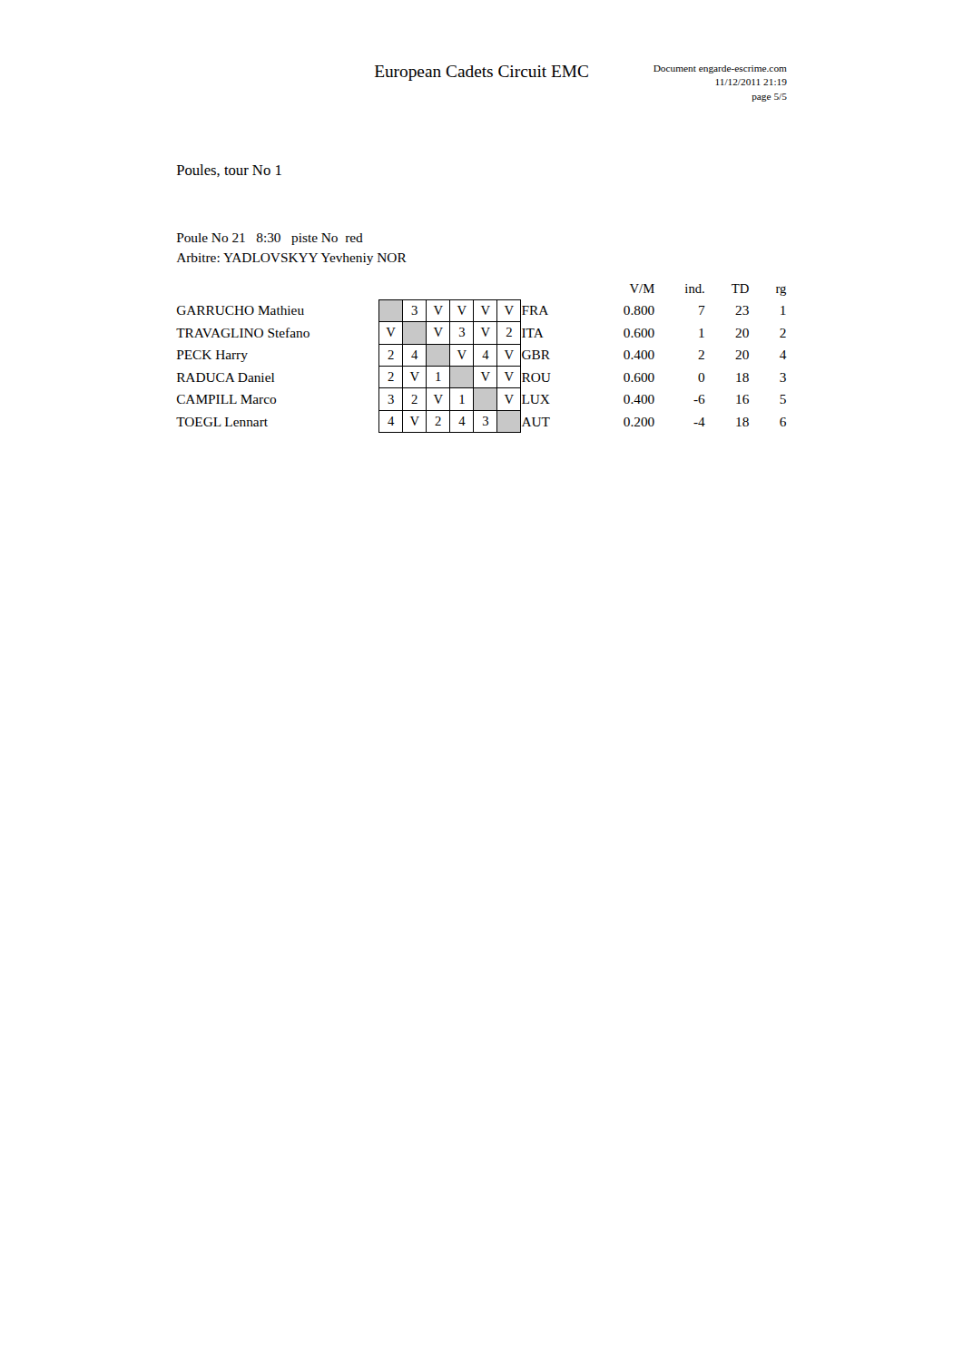Document engarde-escrime.com
11/12/2011 21:19
page 5/5
European Cadets Circuit EMC
Poules, tour No 1
Poule No 21 8:30 piste No red
Arbitre: YADLOVSKYY Yevheniy NOR
| | | | | | | | | V/M | ind. | TD | rg |
| --- | --- | --- | --- | --- | --- | --- | --- | --- | --- | --- | --- |
| GARRUCHO Mathieu | | 3 | V | V | V | V | FRA | 0.800 | 7 | 23 | 1 |
| TRAVAGLINO Stefano | V | | V | 3 | V | 2 | ITA | 0.600 | 1 | 20 | 2 |
| PECK Harry | 2 | 4 | | V | 4 | V | GBR | 0.400 | 2 | 20 | 4 |
| RADUCA Daniel | 2 | V | 1 | | V | V | ROU | 0.600 | 0 | 18 | 3 |
| CAMPILL Marco | 3 | 2 | V | 1 | | V | LUX | 0.400 | -6 | 16 | 5 |
| TOEGL Lennart | 4 | V | 2 | 4 | 3 | | AUT | 0.200 | -4 | 18 | 6 |